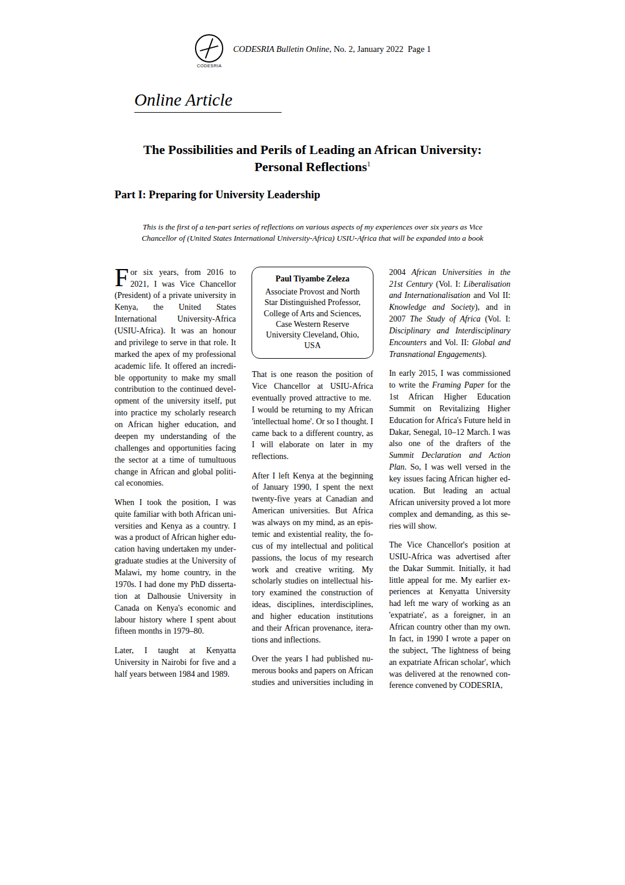CODESRIA
CODESRIA Bulletin Online, No. 2, January 2022 Page 1
Online Article
The Possibilities and Perils of Leading an African University:
Personal Reflections1
Part I: Preparing for University Leadership
This is the first of a ten-part series of reflections on various aspects of my experiences over six years as Vice Chancellor of (United States International University-Africa) USIU-Africa that will be expanded into a book
For six years, from 2016 to 2021, I was Vice Chancellor (President) of a private university in Kenya, the United States International University-Africa (USIU-Africa). It was an honour and privilege to serve in that role. It marked the apex of my professional academic life. It offered an incredible opportunity to make my small contribution to the continued development of the university itself, put into practice my scholarly research on African higher education, and deepen my understanding of the challenges and opportunities facing the sector at a time of tumultuous change in African and global political economies.
When I took the position, I was quite familiar with both African universities and Kenya as a country. I was a product of African higher education having undertaken my undergraduate studies at the University of Malawi, my home country, in the 1970s. I had done my PhD dissertation at Dalhousie University in Canada on Kenya's economic and labour history where I spent about fifteen months in 1979–80.
Later, I taught at Kenyatta University in Nairobi for five and a half years between 1984 and 1989.
Paul Tiyambe Zeleza Associate Provost and North Star Distinguished Professor, College of Arts and Sciences, Case Western Reserve University Cleveland, Ohio, USA
That is one reason the position of Vice Chancellor at USIU-Africa eventually proved attractive to me. I would be returning to my African 'intellectual home'. Or so I thought. I came back to a different country, as I will elaborate on later in my reflections.
After I left Kenya at the beginning of January 1990, I spent the next twenty-five years at Canadian and American universities. But Africa was always on my mind, as an epistemic and existential reality, the focus of my intellectual and political passions, the locus of my research work and creative writing. My scholarly studies on intellectual history examined the construction of ideas, disciplines, interdisciplines, and higher education institutions and their African provenance, iterations and inflections.
Over the years I had published numerous books and papers on African studies and universities including in 2004 African Universities in the 21st Century (Vol. I: Liberalisation and Internationalisation and Vol II: Knowledge and Society), and in 2007 The Study of Africa (Vol. I: Disciplinary and Interdisciplinary Encounters and Vol. II: Global and Transnational Engagements).
In early 2015, I was commissioned to write the Framing Paper for the 1st African Higher Education Summit on Revitalizing Higher Education for Africa's Future held in Dakar, Senegal, 10–12 March. I was also one of the drafters of the Summit Declaration and Action Plan. So, I was well versed in the key issues facing African higher education. But leading an actual African university proved a lot more complex and demanding, as this series will show.
The Vice Chancellor's position at USIU-Africa was advertised after the Dakar Summit. Initially, it had little appeal for me. My earlier experiences at Kenyatta University had left me wary of working as an 'expatriate', as a foreigner, in an African country other than my own. In fact, in 1990 I wrote a paper on the subject, 'The lightness of being an expatriate African scholar', which was delivered at the renowned conference convened by CODESRIA,